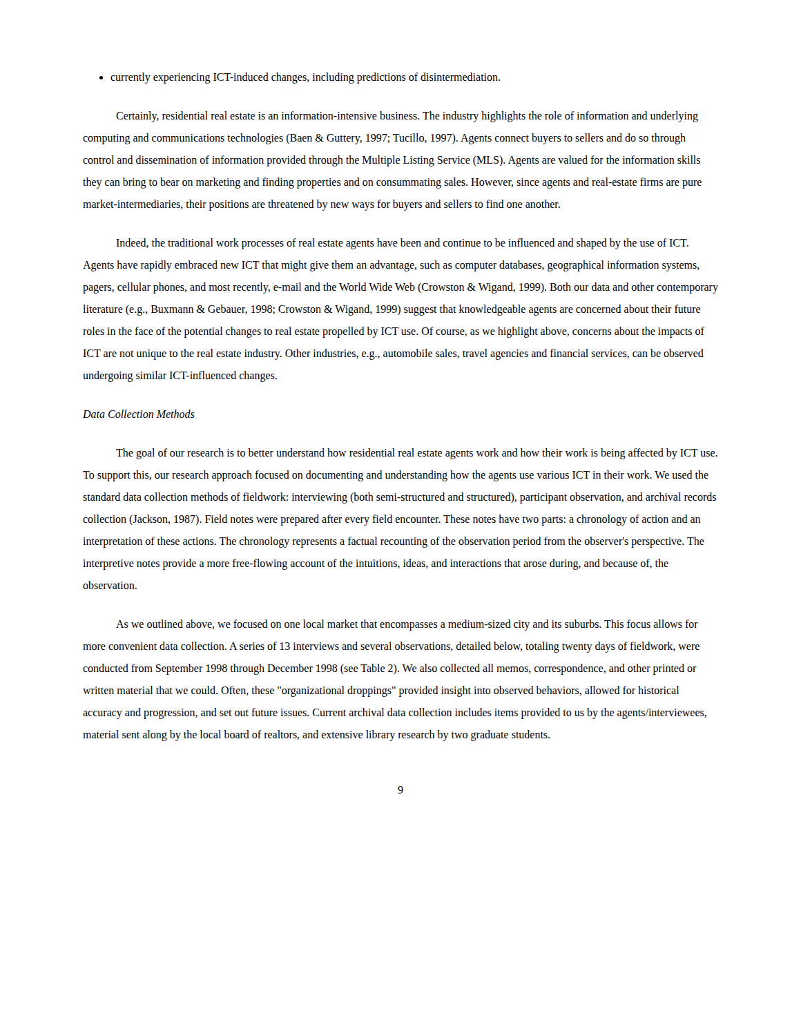currently experiencing ICT-induced changes, including predictions of disintermediation.
Certainly, residential real estate is an information-intensive business. The industry highlights the role of information and underlying computing and communications technologies (Baen & Guttery, 1997; Tucillo, 1997). Agents connect buyers to sellers and do so through control and dissemination of information provided through the Multiple Listing Service (MLS). Agents are valued for the information skills they can bring to bear on marketing and finding properties and on consummating sales. However, since agents and real-estate firms are pure market-intermediaries, their positions are threatened by new ways for buyers and sellers to find one another.
Indeed, the traditional work processes of real estate agents have been and continue to be influenced and shaped by the use of ICT. Agents have rapidly embraced new ICT that might give them an advantage, such as computer databases, geographical information systems, pagers, cellular phones, and most recently, e-mail and the World Wide Web (Crowston & Wigand, 1999). Both our data and other contemporary literature (e.g., Buxmann & Gebauer, 1998; Crowston & Wigand, 1999) suggest that knowledgeable agents are concerned about their future roles in the face of the potential changes to real estate propelled by ICT use. Of course, as we highlight above, concerns about the impacts of ICT are not unique to the real estate industry. Other industries, e.g., automobile sales, travel agencies and financial services, can be observed undergoing similar ICT-influenced changes.
Data Collection Methods
The goal of our research is to better understand how residential real estate agents work and how their work is being affected by ICT use. To support this, our research approach focused on documenting and understanding how the agents use various ICT in their work. We used the standard data collection methods of fieldwork: interviewing (both semi-structured and structured), participant observation, and archival records collection (Jackson, 1987). Field notes were prepared after every field encounter. These notes have two parts: a chronology of action and an interpretation of these actions. The chronology represents a factual recounting of the observation period from the observer's perspective. The interpretive notes provide a more free-flowing account of the intuitions, ideas, and interactions that arose during, and because of, the observation.
As we outlined above, we focused on one local market that encompasses a medium-sized city and its suburbs. This focus allows for more convenient data collection. A series of 13 interviews and several observations, detailed below, totaling twenty days of fieldwork, were conducted from September 1998 through December 1998 (see Table 2). We also collected all memos, correspondence, and other printed or written material that we could. Often, these "organizational droppings" provided insight into observed behaviors, allowed for historical accuracy and progression, and set out future issues. Current archival data collection includes items provided to us by the agents/interviewees, material sent along by the local board of realtors, and extensive library research by two graduate students.
9